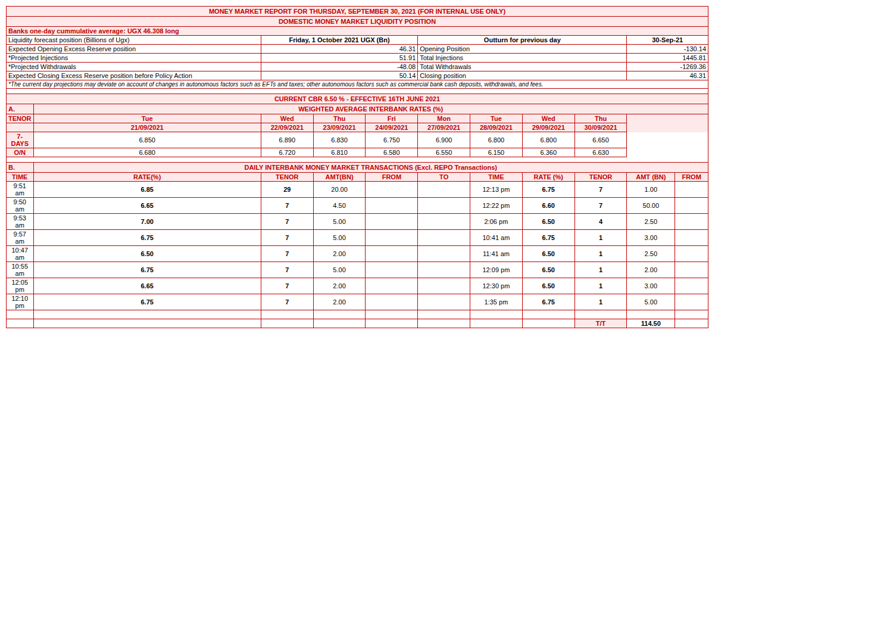| MONEY MARKET REPORT FOR THURSDAY, SEPTEMBER 30, 2021 (FOR INTERNAL USE ONLY) |
| DOMESTIC MONEY MARKET LIQUIDITY POSITION |
| Banks one-day cummulative average: UGX 46.308 long |
| Liquidity forecast position (Billions of Ugx) | Friday, 1 October 2021 UGX (Bn) | Outturn for previous day | 30-Sep-21 |
| Expected Opening Excess Reserve position | 46.31 | Opening Position | -130.14 |
| *Projected Injections | 51.91 | Total Injections | 1445.81 |
| *Projected Withdrawals | -48.08 | Total Withdrawals | -1269.36 |
| Expected Closing Excess Reserve position before Policy Action | 50.14 | Closing position | 46.31 |
| *The current day projections may deviate on account of changes in autonomous factors such as EFTs and taxes; other autonomous factors such as commercial bank cash deposits, withdrawals, and fees. |
| CURRENT CBR 6.50 % - EFFECTIVE 16TH JUNE 2021 |
| A. | WEIGHTED AVERAGE INTERBANK RATES (%) |
| TENOR | Tue | Wed | Thu | Fri | Mon | Tue | Wed | Thu | |
| | 21/09/2021 | 22/09/2021 | 23/09/2021 | 24/09/2021 | 27/09/2021 | 28/09/2021 | 29/09/2021 | 30/09/2021 | |
| 7-DAYS | 6.850 | 6.890 | 6.830 | 6.750 | 6.900 | 6.800 | 6.800 | 6.650 | |
| O/N | 6.680 | 6.720 | 6.810 | 6.580 | 6.550 | 6.150 | 6.360 | 6.630 | |
| B. | DAILY INTERBANK MONEY MARKET TRANSACTIONS (Excl. REPO Transactions) |
| TIME | RATE(%) | TENOR | AMT(BN) | FROM | TO | TIME | RATE (%) | TENOR | AMT (BN) | FROM |
| 9:51 am | 6.85 | 29 | 20.00 | | | 12:13 pm | 6.75 | 7 | 1.00 | |
| 9:50 am | 6.65 | 7 | 4.50 | | | 12:22 pm | 6.60 | 7 | 50.00 | |
| 9:53 am | 7.00 | 7 | 5.00 | | | 2:06 pm | 6.50 | 4 | 2.50 | |
| 9:57 am | 6.75 | 7 | 5.00 | | | 10:41 am | 6.75 | 1 | 3.00 | |
| 10:47 am | 6.50 | 7 | 2.00 | | | 11:41 am | 6.50 | 1 | 2.50 | |
| 10:55 am | 6.75 | 7 | 5.00 | | | 12:09 pm | 6.50 | 1 | 2.00 | |
| 12:05 pm | 6.65 | 7 | 2.00 | | | 12:30 pm | 6.50 | 1 | 3.00 | |
| 12:10 pm | 6.75 | 7 | 2.00 | | | 1:35 pm | 6.75 | 1 | 5.00 | |
| | | | | | | | | T/T | 114.50 | |